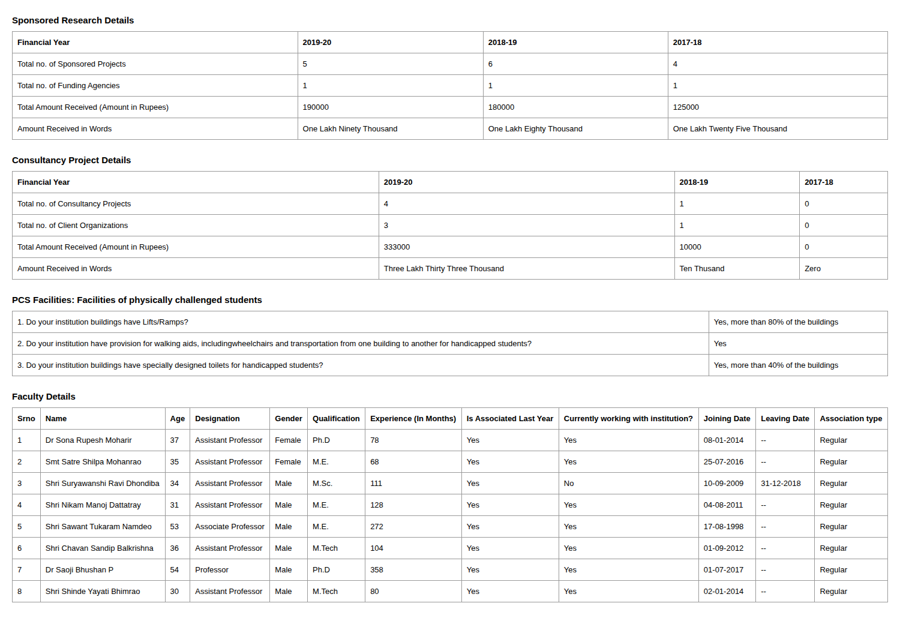Sponsored Research Details
| Financial Year | 2019-20 | 2018-19 | 2017-18 |
| --- | --- | --- | --- |
| Total no. of Sponsored Projects | 5 | 6 | 4 |
| Total no. of Funding Agencies | 1 | 1 | 1 |
| Total Amount Received (Amount in Rupees) | 190000 | 180000 | 125000 |
| Amount Received in Words | One Lakh Ninety Thousand | One Lakh Eighty Thousand | One Lakh Twenty Five Thousand |
Consultancy Project Details
| Financial Year | 2019-20 | 2018-19 | 2017-18 |
| --- | --- | --- | --- |
| Total no. of Consultancy Projects | 4 | 1 | 0 |
| Total no. of Client Organizations | 3 | 1 | 0 |
| Total Amount Received (Amount in Rupees) | 333000 | 10000 | 0 |
| Amount Received in Words | Three Lakh Thirty Three Thousand | Ten Thusand | Zero |
PCS Facilities: Facilities of physically challenged students
| 1. Do your institution buildings have Lifts/Ramps? | Yes, more than 80% of the buildings |
| 2. Do your institution have provision for walking aids, includingwheelchairs and transportation from one building to another for handicapped students? | Yes |
| 3. Do your institution buildings have specially designed toilets for handicapped students? | Yes, more than 40% of the buildings |
Faculty Details
| Srno | Name | Age | Designation | Gender | Qualification | Experience (In Months) | Is Associated Last Year | Currently working with institution? | Joining Date | Leaving Date | Association type |
| --- | --- | --- | --- | --- | --- | --- | --- | --- | --- | --- | --- |
| 1 | Dr Sona Rupesh Moharir | 37 | Assistant Professor | Female | Ph.D | 78 | Yes | Yes | 08-01-2014 | -- | Regular |
| 2 | Smt Satre Shilpa Mohanrao | 35 | Assistant Professor | Female | M.E. | 68 | Yes | Yes | 25-07-2016 | -- | Regular |
| 3 | Shri Suryawanshi Ravi Dhondiba | 34 | Assistant Professor | Male | M.Sc. | 111 | Yes | No | 10-09-2009 | 31-12-2018 | Regular |
| 4 | Shri Nikam Manoj Dattatray | 31 | Assistant Professor | Male | M.E. | 128 | Yes | Yes | 04-08-2011 | -- | Regular |
| 5 | Shri Sawant Tukaram Namdeo | 53 | Associate Professor | Male | M.E. | 272 | Yes | Yes | 17-08-1998 | -- | Regular |
| 6 | Shri Chavan Sandip Balkrishna | 36 | Assistant Professor | Male | M.Tech | 104 | Yes | Yes | 01-09-2012 | -- | Regular |
| 7 | Dr Saoji Bhushan P | 54 | Professor | Male | Ph.D | 358 | Yes | Yes | 01-07-2017 | -- | Regular |
| 8 | Shri Shinde Yayati Bhimrao | 30 | Assistant Professor | Male | M.Tech | 80 | Yes | Yes | 02-01-2014 | -- | Regular |